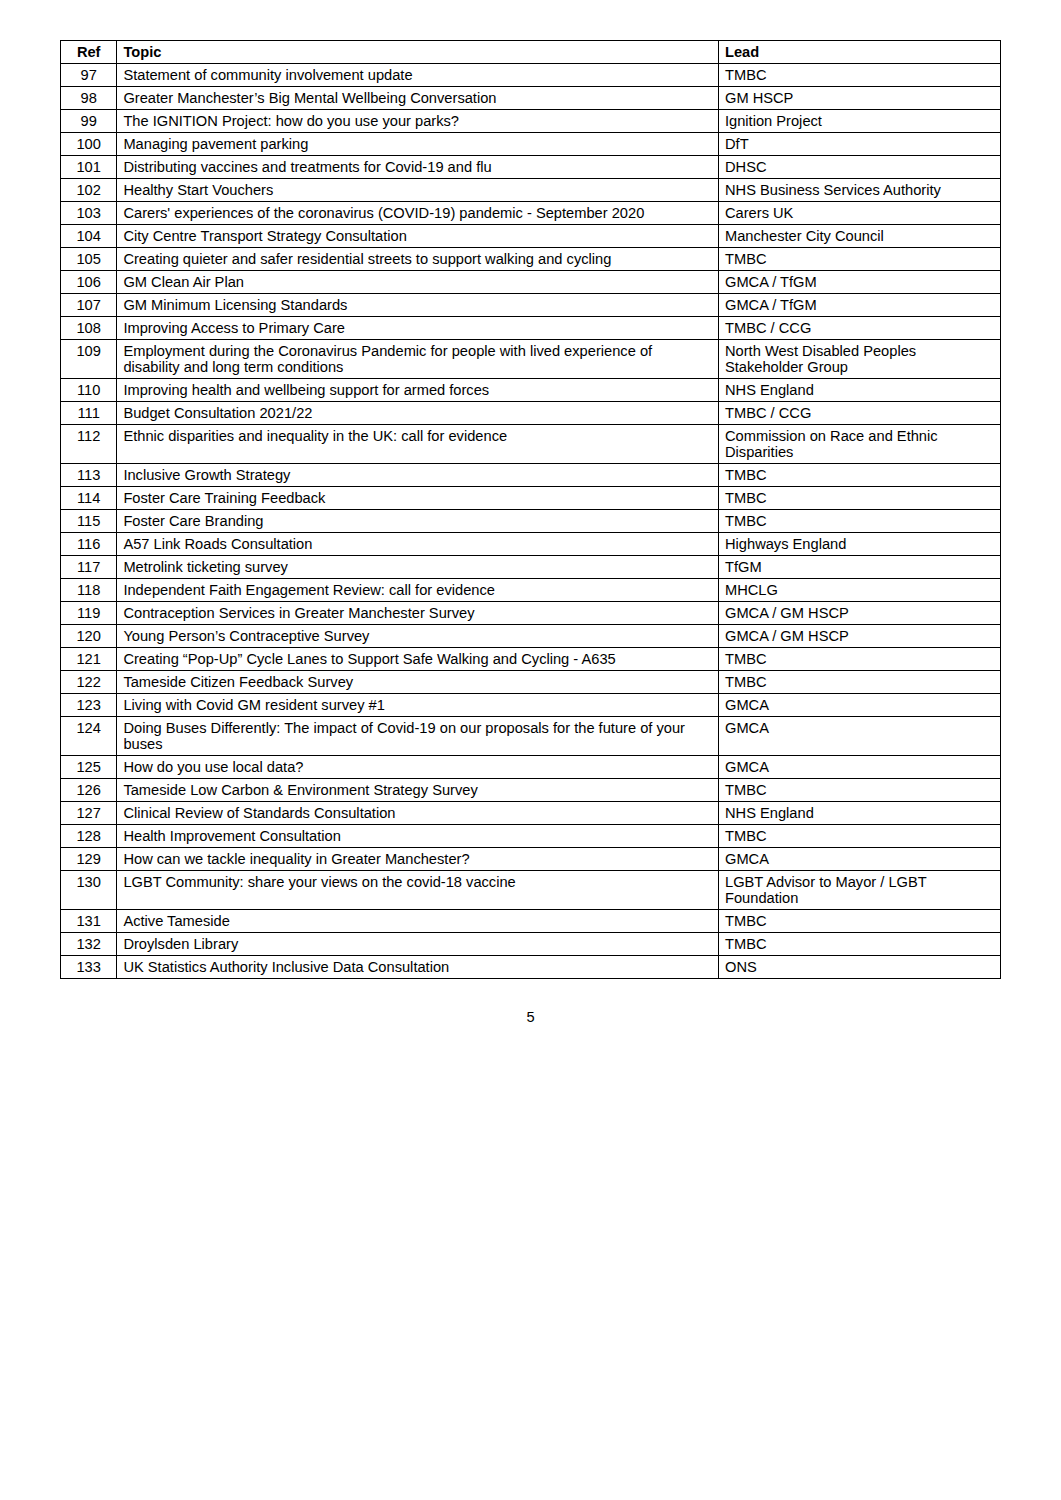| Ref | Topic | Lead |
| --- | --- | --- |
| 97 | Statement of community involvement update | TMBC |
| 98 | Greater Manchester’s Big Mental Wellbeing Conversation | GM HSCP |
| 99 | The IGNITION Project: how do you use your parks? | Ignition Project |
| 100 | Managing pavement parking | DfT |
| 101 | Distributing vaccines and treatments for Covid-19 and flu | DHSC |
| 102 | Healthy Start Vouchers | NHS Business Services Authority |
| 103 | Carers' experiences of the coronavirus (COVID-19) pandemic - September 2020 | Carers UK |
| 104 | City Centre Transport Strategy Consultation | Manchester City Council |
| 105 | Creating quieter and safer residential streets to support walking and cycling | TMBC |
| 106 | GM Clean Air Plan | GMCA / TfGM |
| 107 | GM Minimum Licensing Standards | GMCA / TfGM |
| 108 | Improving Access to Primary Care | TMBC / CCG |
| 109 | Employment during the Coronavirus Pandemic for people with lived experience of disability and long term conditions | North West Disabled Peoples Stakeholder Group |
| 110 | Improving health and wellbeing support for armed forces | NHS England |
| 111 | Budget Consultation 2021/22 | TMBC / CCG |
| 112 | Ethnic disparities and inequality in the UK: call for evidence | Commission on Race and Ethnic Disparities |
| 113 | Inclusive Growth Strategy | TMBC |
| 114 | Foster Care Training Feedback | TMBC |
| 115 | Foster Care Branding | TMBC |
| 116 | A57 Link Roads Consultation | Highways England |
| 117 | Metrolink ticketing survey | TfGM |
| 118 | Independent Faith Engagement Review: call for evidence | MHCLG |
| 119 | Contraception Services in Greater Manchester Survey | GMCA / GM HSCP |
| 120 | Young Person’s Contraceptive Survey | GMCA / GM HSCP |
| 121 | Creating “Pop-Up” Cycle Lanes to Support Safe Walking and Cycling - A635 | TMBC |
| 122 | Tameside Citizen Feedback Survey | TMBC |
| 123 | Living with Covid GM resident survey #1 | GMCA |
| 124 | Doing Buses Differently: The impact of Covid-19 on our proposals for the future of your buses | GMCA |
| 125 | How do you use local data? | GMCA |
| 126 | Tameside Low Carbon & Environment Strategy Survey | TMBC |
| 127 | Clinical Review of Standards Consultation | NHS England |
| 128 | Health Improvement Consultation | TMBC |
| 129 | How can we tackle inequality in Greater Manchester? | GMCA |
| 130 | LGBT Community: share your views on the covid-18 vaccine | LGBT Advisor to Mayor / LGBT Foundation |
| 131 | Active Tameside | TMBC |
| 132 | Droylsden Library | TMBC |
| 133 | UK Statistics Authority Inclusive Data Consultation | ONS |
5